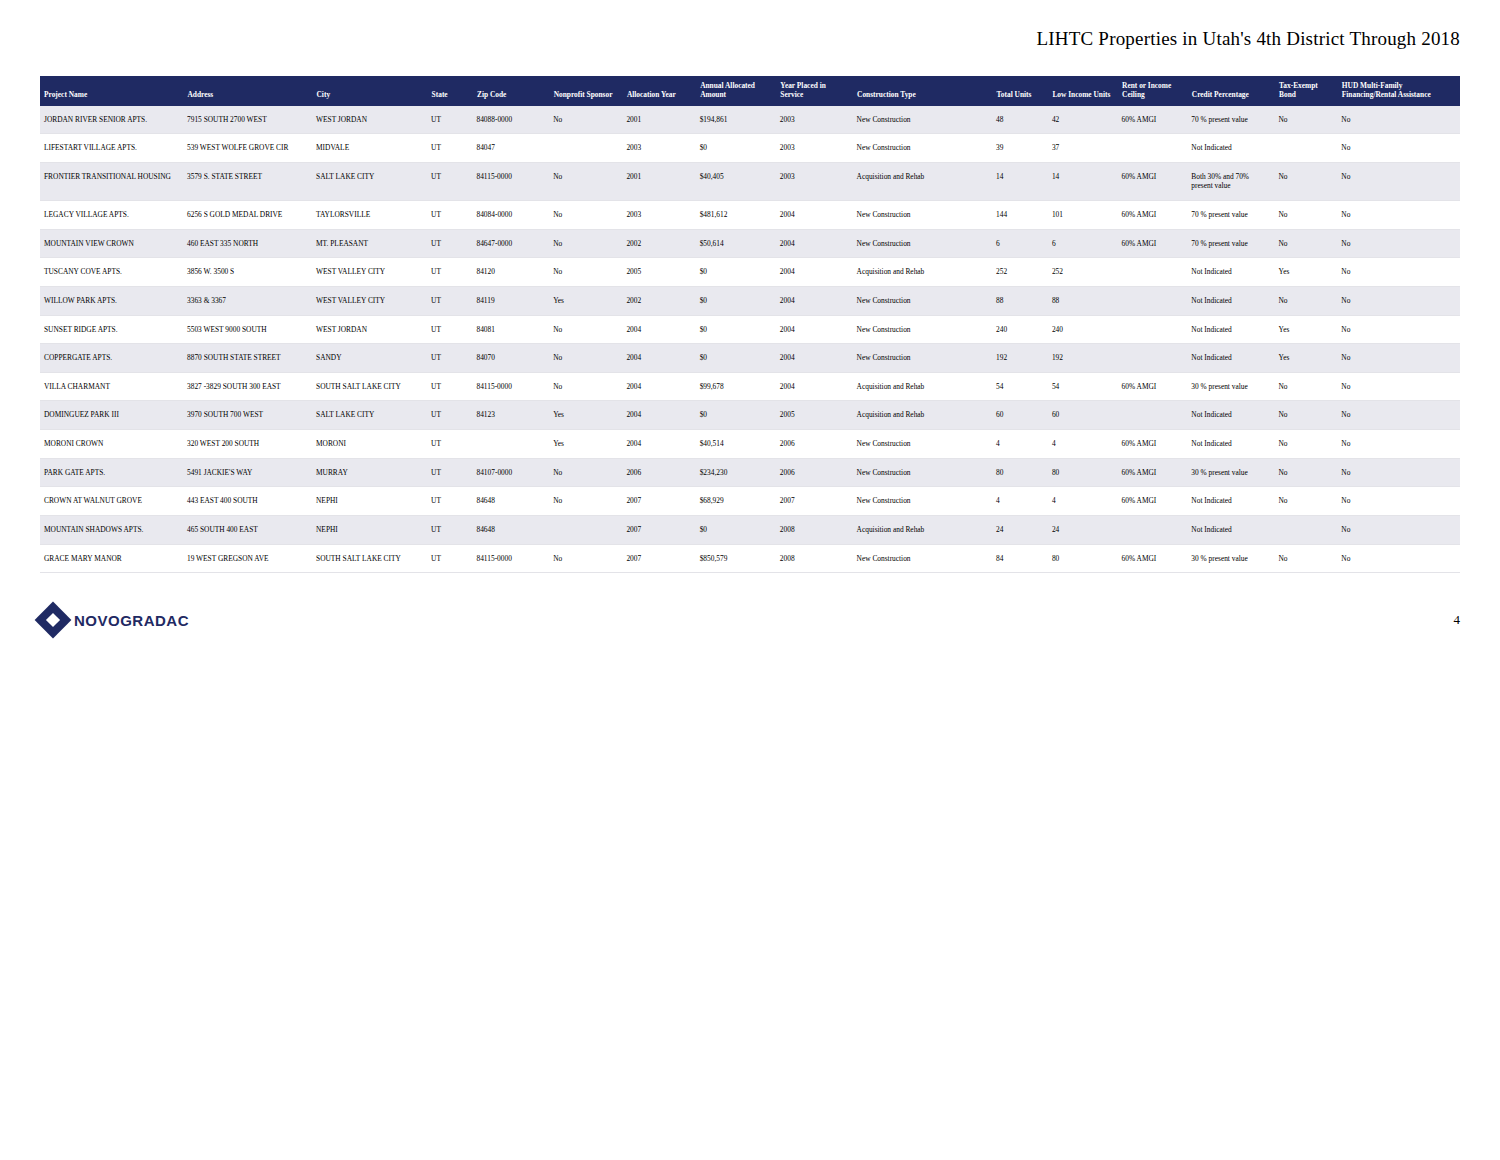LIHTC Properties in Utah's 4th District Through 2018
| Project Name | Address | City | State | Zip Code | Nonprofit Sponsor | Allocation Year | Annual Allocated Amount | Year Placed in Service | Construction Type | Total Units | Low Income Units | Rent or Income Ceiling | Credit Percentage | Tax-Exempt Bond | HUD Multi-Family Financing/Rental Assistance |
| --- | --- | --- | --- | --- | --- | --- | --- | --- | --- | --- | --- | --- | --- | --- | --- |
| JORDAN RIVER SENIOR APTS. | 7915 SOUTH 2700 WEST | WEST JORDAN | UT | 84088-0000 | No | 2001 | $194,861 | 2003 | New Construction | 48 | 42 | 60% AMGI | 70 % present value | No | No |
| LIFESTART VILLAGE APTS. | 539 WEST WOLFE GROVE CIR | MIDVALE | UT | 84047 | | 2003 | $0 | 2003 | New Construction | 39 | 37 | | Not Indicated | | No |
| FRONTIER TRANSITIONAL HOUSING | 3579 S. STATE STREET | SALT LAKE CITY | UT | 84115-0000 | No | 2001 | $40,405 | 2003 | Acquisition and Rehab | 14 | 14 | 60% AMGI | Both 30% and 70% present value | No | No |
| LEGACY VILLAGE APTS. | 6256 S GOLD MEDAL DRIVE | TAYLORSVILLE | UT | 84084-0000 | No | 2003 | $481,612 | 2004 | New Construction | 144 | 101 | 60% AMGI | 70 % present value | No | No |
| MOUNTAIN VIEW CROWN | 460 EAST 335 NORTH | MT. PLEASANT | UT | 84647-0000 | No | 2002 | $50,614 | 2004 | New Construction | 6 | 6 | 60% AMGI | 70 % present value | No | No |
| TUSCANY COVE APTS. | 3856 W. 3500 S | WEST VALLEY CITY | UT | 84120 | No | 2005 | $0 | 2004 | Acquisition and Rehab | 252 | 252 | | Not Indicated | Yes | No |
| WILLOW PARK APTS. | 3363 & 3367 | WEST VALLEY CITY | UT | 84119 | Yes | 2002 | $0 | 2004 | New Construction | 88 | 88 | | Not Indicated | No | No |
| SUNSET RIDGE APTS. | 5503 WEST 9000 SOUTH | WEST JORDAN | UT | 84081 | No | 2004 | $0 | 2004 | New Construction | 240 | 240 | | Not Indicated | Yes | No |
| COPPERGATE APTS. | 8870 SOUTH STATE STREET | SANDY | UT | 84070 | No | 2004 | $0 | 2004 | New Construction | 192 | 192 | | Not Indicated | Yes | No |
| VILLA CHARMANT | 3827 -3829 SOUTH 300 EAST | SOUTH SALT LAKE CITY | UT | 84115-0000 | No | 2004 | $99,678 | 2004 | Acquisition and Rehab | 54 | 54 | 60% AMGI | 30 % present value | No | No |
| DOMINGUEZ PARK III | 3970 SOUTH 700 WEST | SALT LAKE CITY | UT | 84123 | Yes | 2004 | $0 | 2005 | Acquisition and Rehab | 60 | 60 | | Not Indicated | No | No |
| MORONI CROWN | 320 WEST 200 SOUTH | MORONI | UT | | Yes | 2004 | $40,514 | 2006 | New Construction | 4 | 4 | 60% AMGI | Not Indicated | No | No |
| PARK GATE APTS. | 5491 JACKIE'S WAY | MURRAY | UT | 84107-0000 | No | 2006 | $234,230 | 2006 | New Construction | 80 | 80 | 60% AMGI | 30 % present value | No | No |
| CROWN AT WALNUT GROVE | 443 EAST 400 SOUTH | NEPHI | UT | 84648 | No | 2007 | $68,929 | 2007 | New Construction | 4 | 4 | 60% AMGI | Not Indicated | No | No |
| MOUNTAIN SHADOWS APTS. | 465 SOUTH 400 EAST | NEPHI | UT | 84648 | | 2007 | $0 | 2008 | Acquisition and Rehab | 24 | 24 | | Not Indicated | | No |
| GRACE MARY MANOR | 19 WEST GREGSON AVE | SOUTH SALT LAKE CITY | UT | 84115-0000 | No | 2007 | $850,579 | 2008 | New Construction | 84 | 80 | 60% AMGI | 30 % present value | No | No |
NOVOGRADAC
4